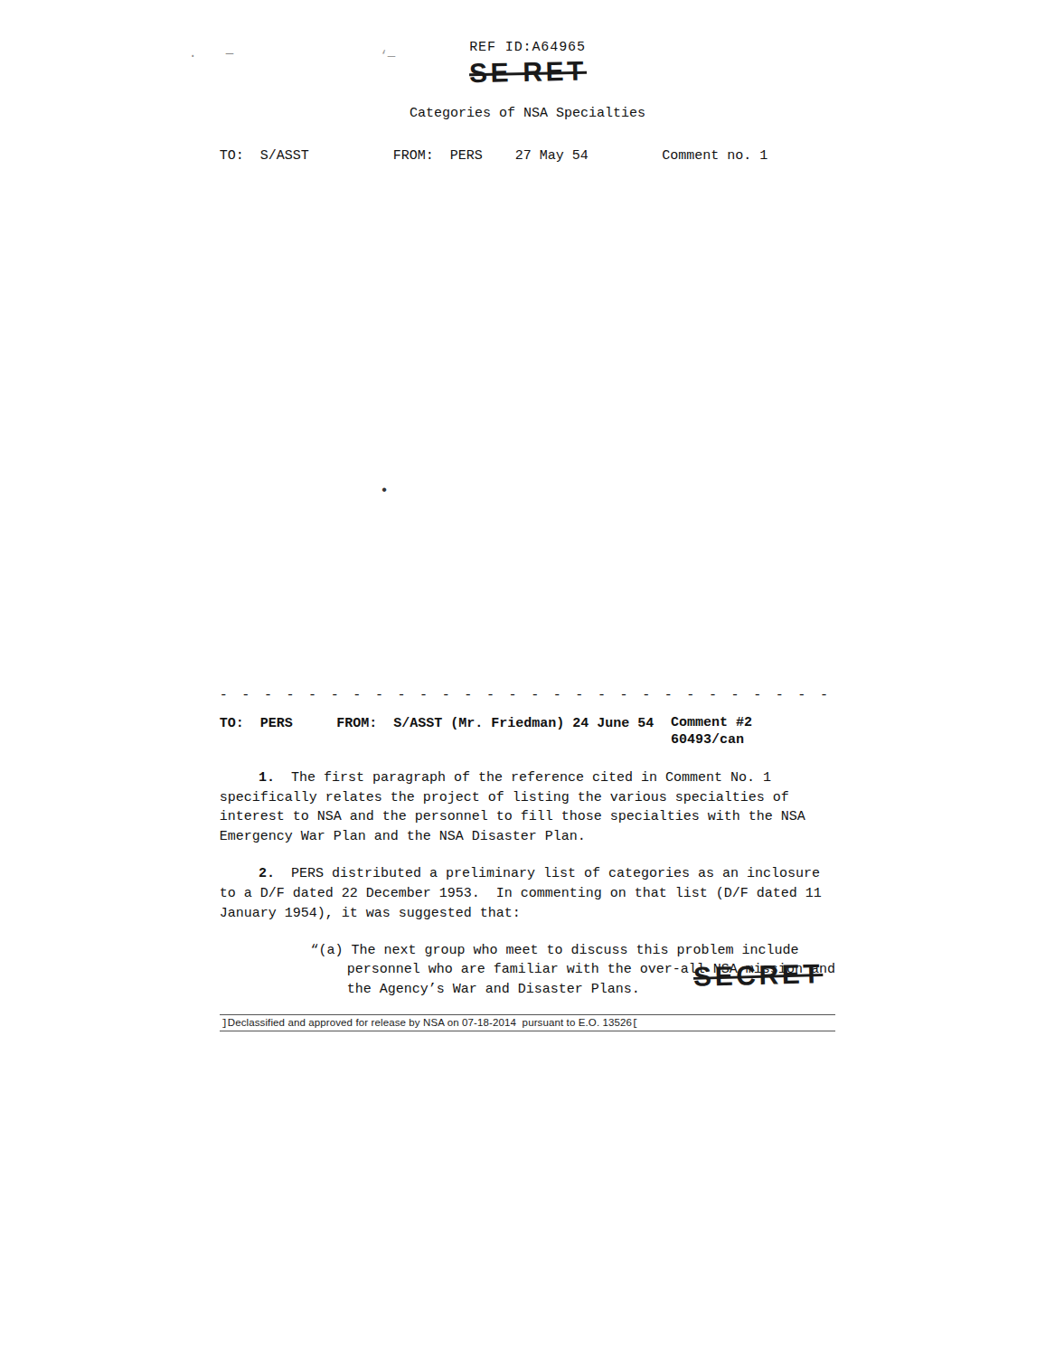. —
‘—
REF ID:A64965
SE RET
Categories of NSA Specialties
TO: S/ASST
FROM: PERS 27 May 54
Comment no. 1
•
- - - - - - - - - - - - - - - - - - - - - - - - - - - - - - - - - - - - - - -
TO: PERS
FROM: S/ASST (Mr. Friedman) 24 June 54
Comment #2
60493/can
1. The first paragraph of the reference cited in Comment No. 1 specifically relates the project of listing the various specialties of interest to NSA and the personnel to fill those specialties with the NSA Emergency War Plan and the NSA Disaster Plan.
2. PERS distributed a preliminary list of categories as an inclosure to a D/F dated 22 December 1953. In commenting on that list (D/F dated 11 January 1954), it was suggested that:
“(a) The next group who meet to discuss this problem include personnel who are familiar with the over-all NSA mission and the Agency’s War and Disaster Plans.
SECRET
] Declassified and approved for release by NSA on 07-18-2014 pursuant to E.O. 13526[